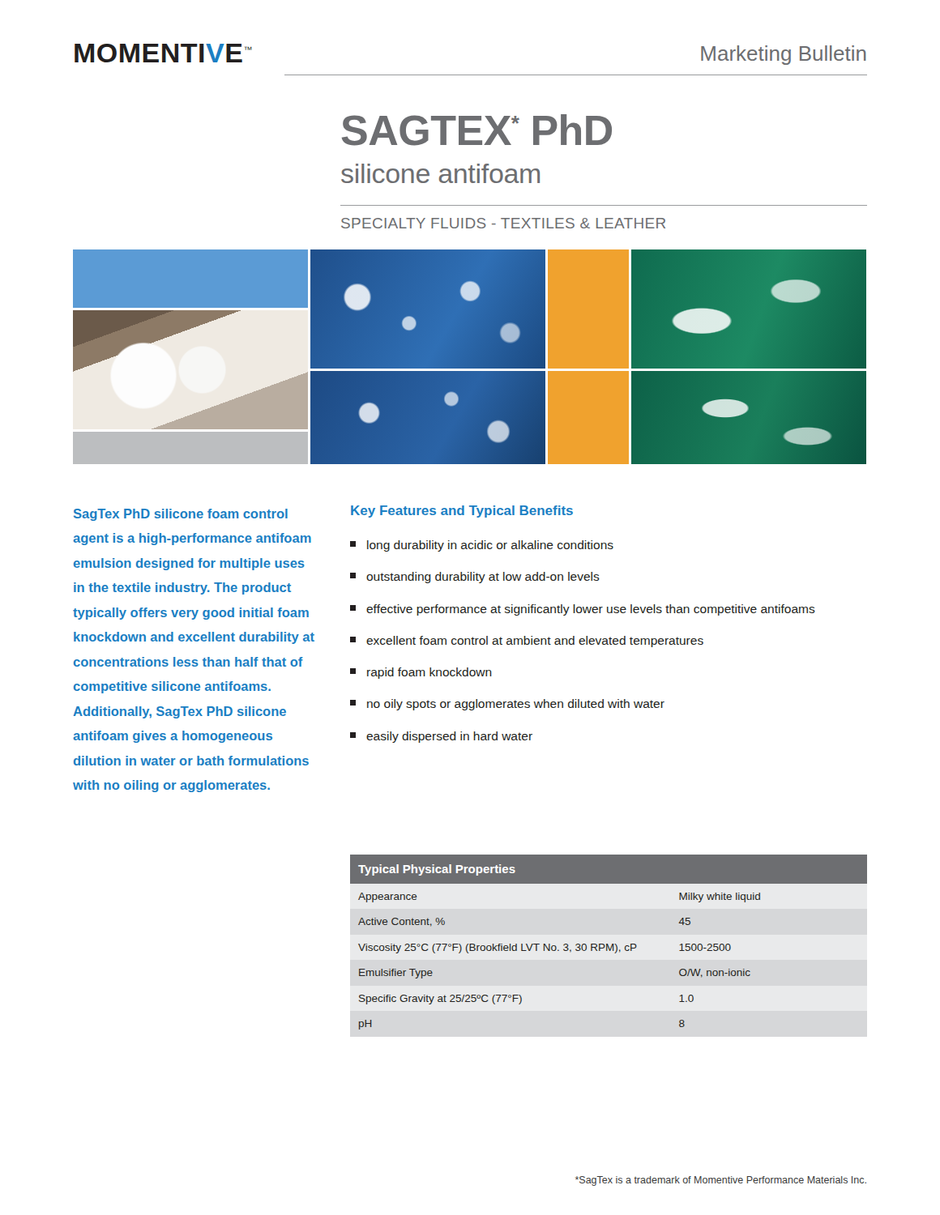MOMENTIVE™
Marketing Bulletin
SAGTEX* PhD
silicone antifoam
SPECIALTY FLUIDS - TEXTILES & LEATHER
SagTex PhD silicone foam control agent is a high-performance antifoam emulsion designed for multiple uses in the textile industry. The product typically offers very good initial foam knockdown and excellent durability at concentrations less than half that of competitive silicone antifoams. Additionally, SagTex PhD silicone antifoam gives a homogeneous dilution in water or bath formulations with no oiling or agglomerates.
Key Features and Typical Benefits
long durability in acidic or alkaline conditions
outstanding durability at low add-on levels
effective performance at significantly lower use levels than competitive antifoams
excellent foam control at ambient and elevated temperatures
rapid foam knockdown
no oily spots or agglomerates when diluted with water
easily dispersed in hard water
Typical Physical Properties
| Appearance | Milky white liquid |
| Active Content, % | 45 |
| Viscosity 25°C (77°F) (Brookfield LVT No. 3, 30 RPM), cP | 1500-2500 |
| Emulsifier Type | O/W, non-ionic |
| Specific Gravity at 25/25ºC (77°F) | 1.0 |
| pH | 8 |
*SagTex is a trademark of Momentive Performance Materials Inc.